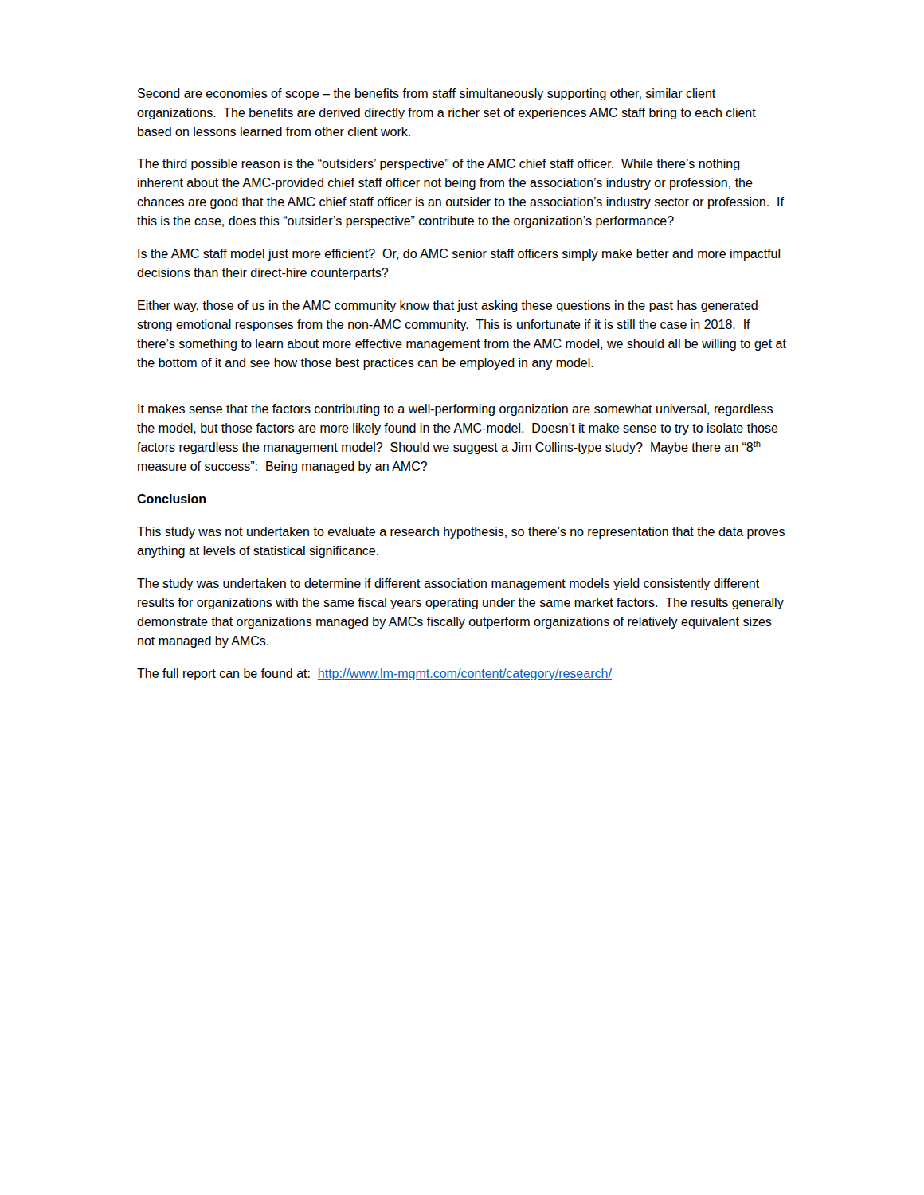Second are economies of scope – the benefits from staff simultaneously supporting other, similar client organizations. The benefits are derived directly from a richer set of experiences AMC staff bring to each client based on lessons learned from other client work.
The third possible reason is the “outsiders’ perspective” of the AMC chief staff officer. While there’s nothing inherent about the AMC-provided chief staff officer not being from the association’s industry or profession, the chances are good that the AMC chief staff officer is an outsider to the association’s industry sector or profession. If this is the case, does this “outsider’s perspective” contribute to the organization’s performance?
Is the AMC staff model just more efficient? Or, do AMC senior staff officers simply make better and more impactful decisions than their direct-hire counterparts?
Either way, those of us in the AMC community know that just asking these questions in the past has generated strong emotional responses from the non-AMC community. This is unfortunate if it is still the case in 2018. If there’s something to learn about more effective management from the AMC model, we should all be willing to get at the bottom of it and see how those best practices can be employed in any model.
It makes sense that the factors contributing to a well-performing organization are somewhat universal, regardless the model, but those factors are more likely found in the AMC-model. Doesn’t it make sense to try to isolate those factors regardless the management model? Should we suggest a Jim Collins-type study? Maybe there an “8th measure of success”: Being managed by an AMC?
Conclusion
This study was not undertaken to evaluate a research hypothesis, so there’s no representation that the data proves anything at levels of statistical significance.
The study was undertaken to determine if different association management models yield consistently different results for organizations with the same fiscal years operating under the same market factors. The results generally demonstrate that organizations managed by AMCs fiscally outperform organizations of relatively equivalent sizes not managed by AMCs.
The full report can be found at: http://www.lm-mgmt.com/content/category/research/